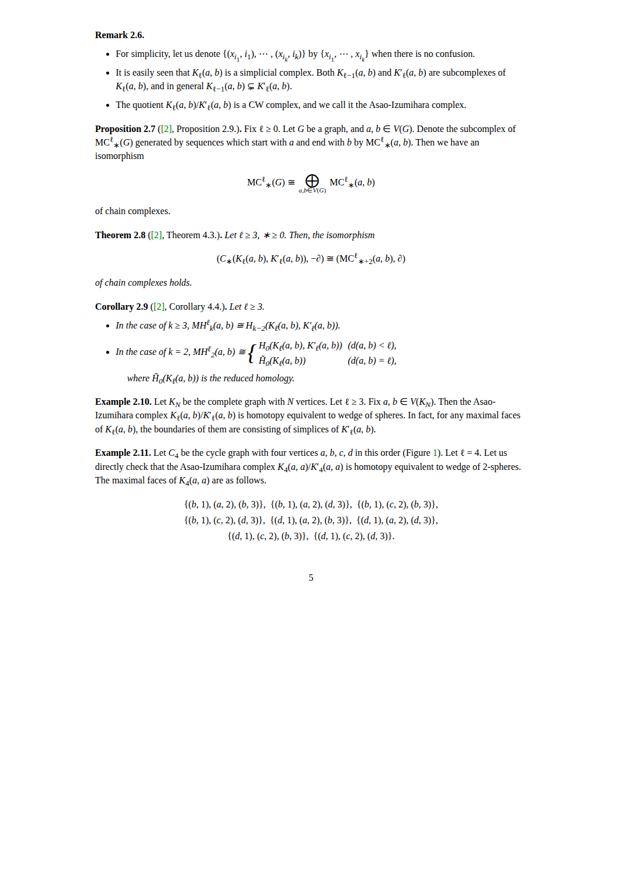Remark 2.6.
For simplicity, let us denote {(xi1, i1), ⋯ , (xik, ik)} by {xi1, ⋯ , xik} when there is no confusion.
It is easily seen that Kℓ(a, b) is a simplicial complex. Both Kℓ−1(a, b) and K′ℓ(a, b) are subcomplexes of Kℓ(a, b), and in general Kℓ−1(a, b) ⊊ K′ℓ(a, b).
The quotient Kℓ(a, b)/K′ℓ(a, b) is a CW complex, and we call it the Asao-Izumihara complex.
Proposition 2.7 ([2], Proposition 2.9.). Fix ℓ ≥ 0. Let G be a graph, and a, b ∈ V(G). Denote the subcomplex of MCℓ∗(G) generated by sequences which start with a and end with b by MCℓ∗(a, b). Then we have an isomorphism
MCℓ∗(G) ≅ ⨁a,b∈V(G) MCℓ∗(a, b)
of chain complexes.
Theorem 2.8 ([2], Theorem 4.3.). Let ℓ ≥ 3, ∗ ≥ 0. Then, the isomorphism
(C∗(Kℓ(a, b), K′ℓ(a, b)), −∂) ≅ (MCℓ∗+2(a, b), ∂)
of chain complexes holds.
Corollary 2.9 ([2], Corollary 4.4.). Let ℓ ≥ 3.
In the case of k ≥ 3, MHℓk(a, b) ≅ Hk−2(Kℓ(a, b), K′ℓ(a, b)).
In the case of k = 2, MHℓ2(a, b) ≅ {
| H 0 ( K ℓ ( a , b ), K ′ ℓ ( a , b )) | ( d ( a , b ) < ℓ), |
| H̃ 0 ( K ℓ ( a , b )) | ( d ( a , b ) = ℓ), |
where H̃0(Kℓ(a, b)) is the reduced homology.
Example 2.10. Let KN be the complete graph with N vertices. Let ℓ ≥ 3. Fix a, b ∈ V(KN). Then the Asao-Izumihara complex Kℓ(a, b)/K′ℓ(a, b) is homotopy equivalent to wedge of spheres. In fact, for any maximal faces of Kℓ(a, b), the boundaries of them are consisting of simplices of K′ℓ(a, b).
Example 2.11. Let C4 be the cycle graph with four vertices a, b, c, d in this order (Figure 1). Let ℓ = 4. Let us directly check that the Asao-Izumihara complex K4(a, a)/K′4(a, a) is homotopy equivalent to wedge of 2-spheres. The maximal faces of K4(a, a) are as follows.
{(b, 1), (a, 2), (b, 3)}, {(b, 1), (a, 2), (d, 3)}, {(b, 1), (c, 2), (b, 3)},
{(b, 1), (c, 2), (d, 3)}, {(d, 1), (a, 2), (b, 3)}, {(d, 1), (a, 2), (d, 3)},
{(d, 1), (c, 2), (b, 3)}, {(d, 1), (c, 2), (d, 3)}.
5